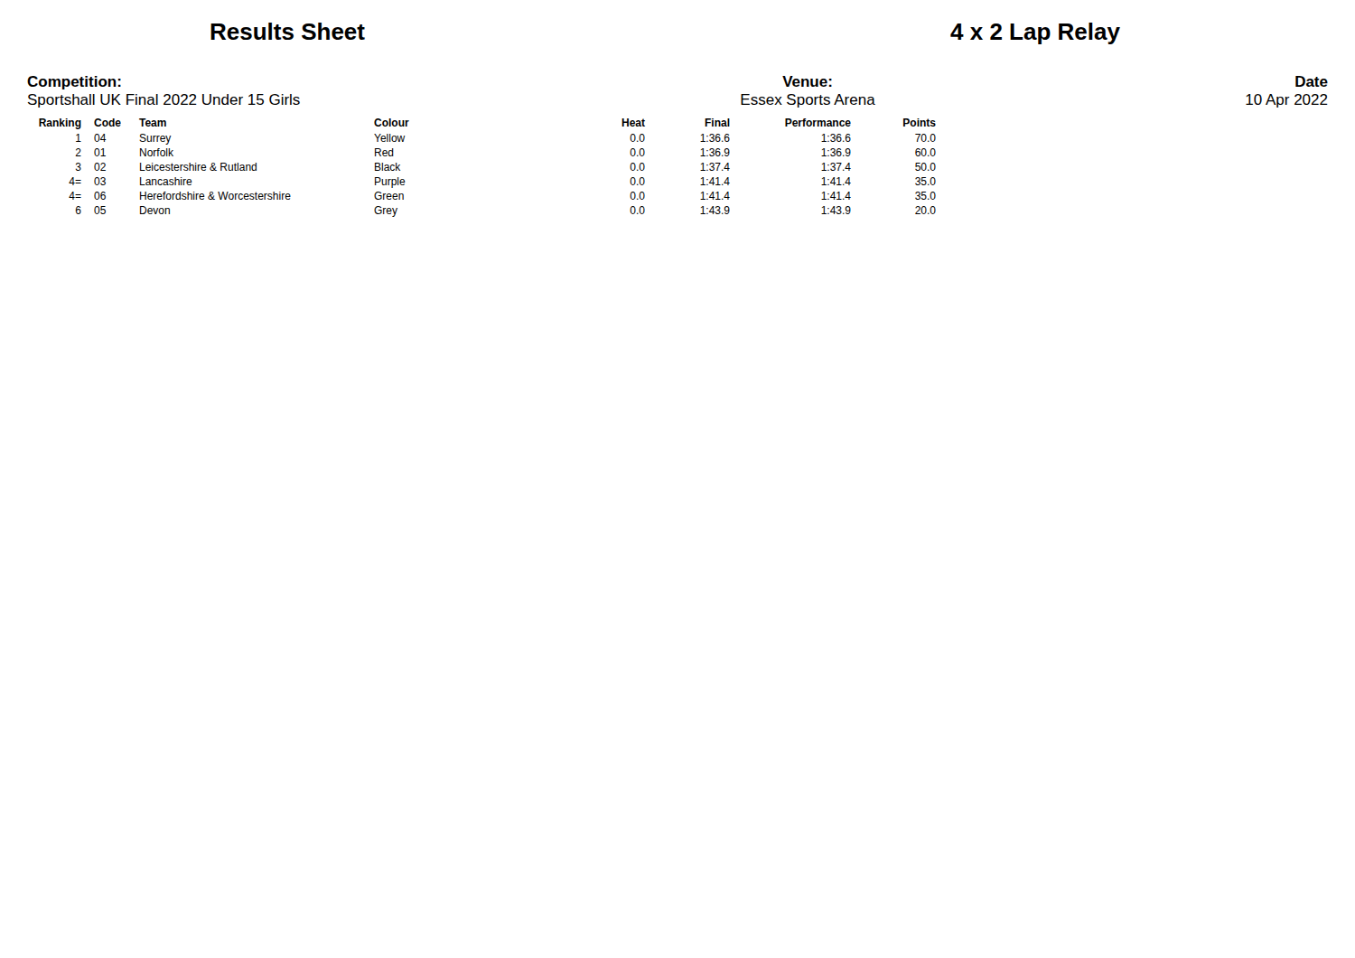Results Sheet
4 x 2 Lap Relay
Competition: Sportshall UK Final 2022 Under 15 Girls
Venue: Essex Sports Arena
Date 10 Apr 2022
| Ranking | Code | Team | Colour | Heat | Final | Performance | Points |
| --- | --- | --- | --- | --- | --- | --- | --- |
| 1 | 04 | Surrey | Yellow | 0.0 | 1:36.6 | 1:36.6 | 70.0 |
| 2 | 01 | Norfolk | Red | 0.0 | 1:36.9 | 1:36.9 | 60.0 |
| 3 | 02 | Leicestershire & Rutland | Black | 0.0 | 1:37.4 | 1:37.4 | 50.0 |
| 4= | 03 | Lancashire | Purple | 0.0 | 1:41.4 | 1:41.4 | 35.0 |
| 4= | 06 | Herefordshire & Worcestershire | Green | 0.0 | 1:41.4 | 1:41.4 | 35.0 |
| 6 | 05 | Devon | Grey | 0.0 | 1:43.9 | 1:43.9 | 20.0 |